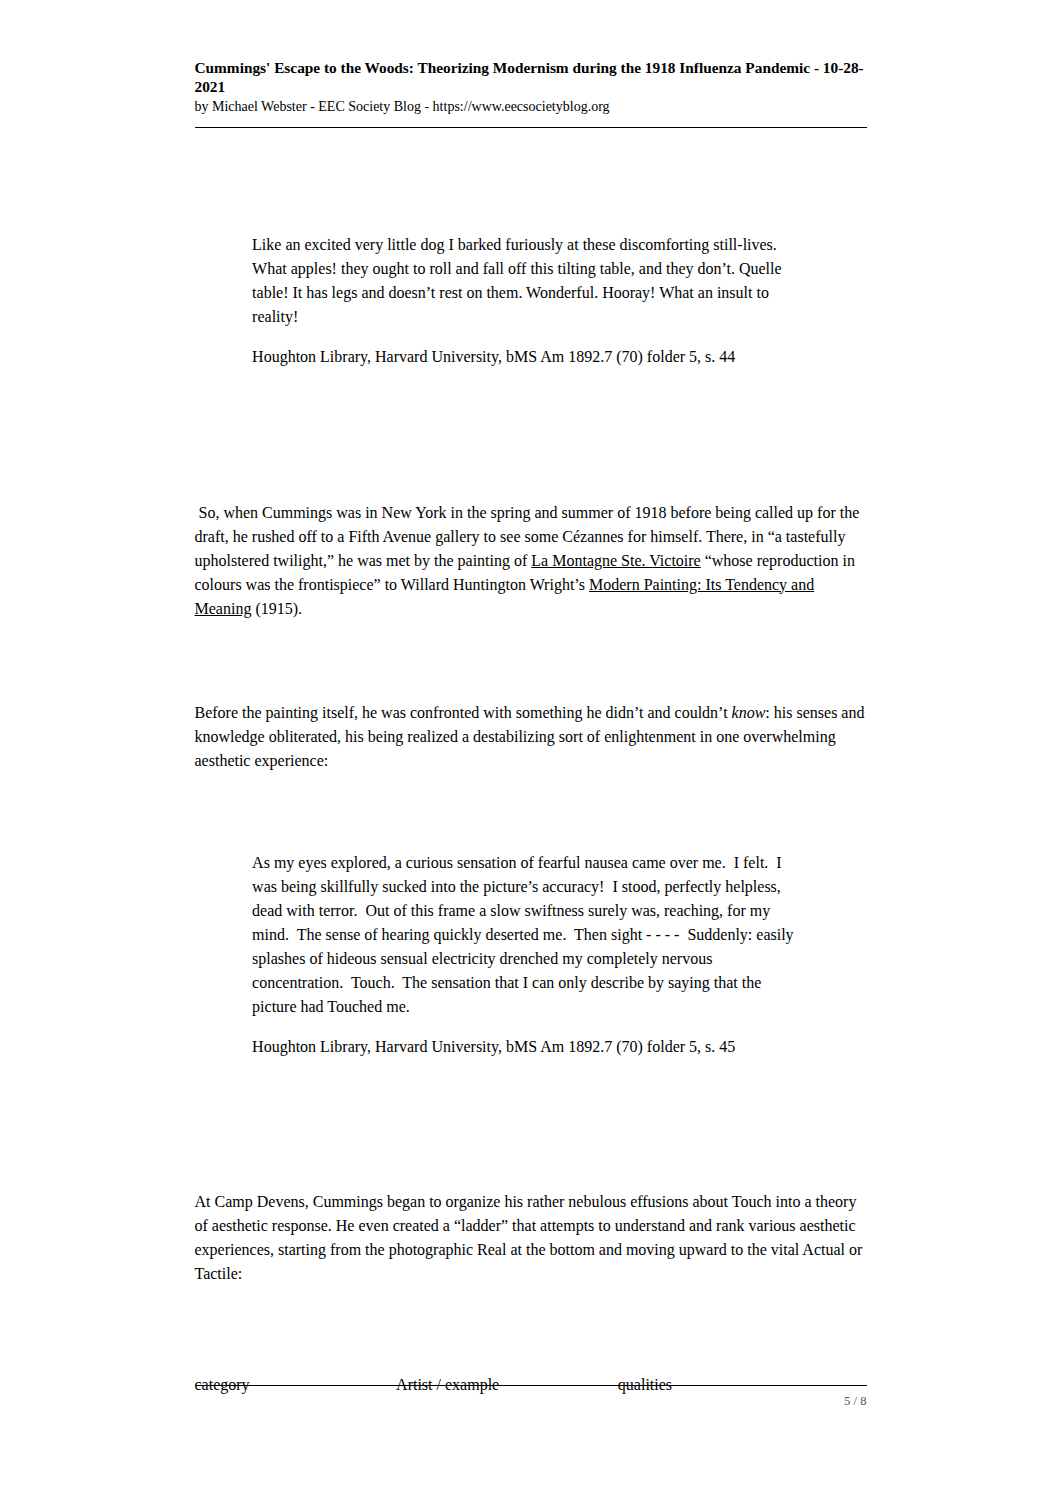Cummings' Escape to the Woods: Theorizing Modernism during the 1918 Influenza Pandemic - 10-28-2021
by Michael Webster - EEC Society Blog - https://www.eecsocietyblog.org
Like an excited very little dog I barked furiously at these discomforting still-lives. What apples! they ought to roll and fall off this tilting table, and they don’t. Quelle table! It has legs and doesn’t rest on them. Wonderful. Hooray! What an insult to reality!
Houghton Library, Harvard University, bMS Am 1892.7 (70) folder 5, s. 44
So, when Cummings was in New York in the spring and summer of 1918 before being called up for the draft, he rushed off to a Fifth Avenue gallery to see some Cézannes for himself. There, in “a tastefully upholstered twilight,” he was met by the painting of La Montagne Ste. Victoire “whose reproduction in colours was the frontispiece” to Willard Huntington Wright’s Modern Painting: Its Tendency and Meaning (1915).
Before the painting itself, he was confronted with something he didn’t and couldn’t know: his senses and knowledge obliterated, his being realized a destabilizing sort of enlightenment in one overwhelming aesthetic experience:
As my eyes explored, a curious sensation of fearful nausea came over me. I felt. I was being skillfully sucked into the picture’s accuracy! I stood, perfectly helpless, dead with terror. Out of this frame a slow swiftness surely was, reaching, for my mind. The sense of hearing quickly deserted me. Then sight - - - - Suddenly: easily splashes of hideous sensual electricity drenched my completely nervous concentration. Touch. The sensation that I can only describe by saying that the picture had Touched me.
Houghton Library, Harvard University, bMS Am 1892.7 (70) folder 5, s. 45
At Camp Devens, Cummings began to organize his rather nebulous effusions about Touch into a theory of aesthetic response. He even created a “ladder” that attempts to understand and rank various aesthetic experiences, starting from the photographic Real at the bottom and moving upward to the vital Actual or Tactile:
| category | Artist / example | qualities |
5 / 8